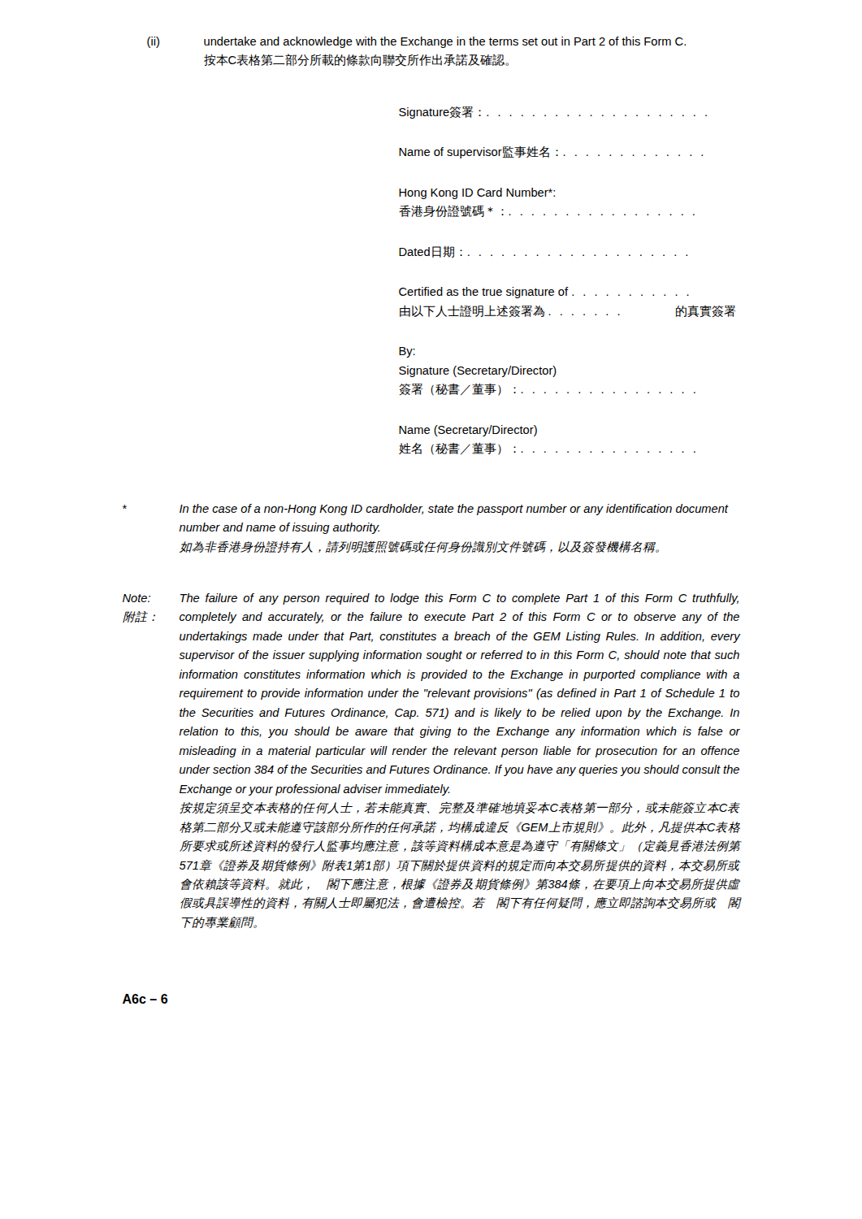(ii)
undertake and acknowledge with the Exchange in the terms set out in Part 2 of this Form C.
按本C表格第二部分所載的條款向聯交所作出承諾及確認。
Signature簽署：. . . . . . . . . . . . . . . . . . . .
Name of supervisor監事姓名：. . . . . . . . . . . . .
Hong Kong ID Card Number*:
香港身份證號碼＊：. . . . . . . . . . . . . . . . .
Dated日期：. . . . . . . . . . . . . . . . . . . .
Certified as the true signature of . . . . . . . . . . .
由以下人士證明上述簽署為 . . . . . . . 的真實簽署
By:
Signature (Secretary/Director)
簽署（秘書／董事）：. . . . . . . . . . . . . . . .
Name (Secretary/Director)
姓名（秘書／董事）：. . . . . . . . . . . . . . . .
*
In the case of a non-Hong Kong ID cardholder, state the passport number or any identification document number and name of issuing authority.
如為非香港身份證持有人，請列明護照號碼或任何身份識別文件號碼，以及簽發機構名稱。
Note:
附註：
The failure of any person required to lodge this Form C to complete Part 1 of this Form C truthfully, completely and accurately, or the failure to execute Part 2 of this Form C or to observe any of the undertakings made under that Part, constitutes a breach of the GEM Listing Rules. In addition, every supervisor of the issuer supplying information sought or referred to in this Form C, should note that such information constitutes information which is provided to the Exchange in purported compliance with a requirement to provide information under the "relevant provisions" (as defined in Part 1 of Schedule 1 to the Securities and Futures Ordinance, Cap. 571) and is likely to be relied upon by the Exchange. In relation to this, you should be aware that giving to the Exchange any information which is false or misleading in a material particular will render the relevant person liable for prosecution for an offence under section 384 of the Securities and Futures Ordinance. If you have any queries you should consult the Exchange or your professional adviser immediately.
按規定須呈交本表格的任何人士，若未能真實、完整及準確地填妥本C表格第一部分，或未能簽立本C表格第二部分又或未能遵守該部分所作的任何承諾，均構成違反《GEM上市規則》。此外，凡提供本C表格所要求或所述資料的發行人監事均應注意，該等資料構成本意是為遵守「有關條文」（定義見香港法例第571章《證券及期貨條例》附表1第1部）項下關於提供資料的規定而向本交易所提供的資料，本交易所或會依賴該等資料。就此，　閣下應注意，根據《證券及期貨條例》第384條，在要項上向本交易所提供虛假或具誤導性的資料，有關人士即屬犯法，會遭檢控。若　閣下有任何疑問，應立即諮詢本交易所或　閣下的專業顧問。
A6c – 6